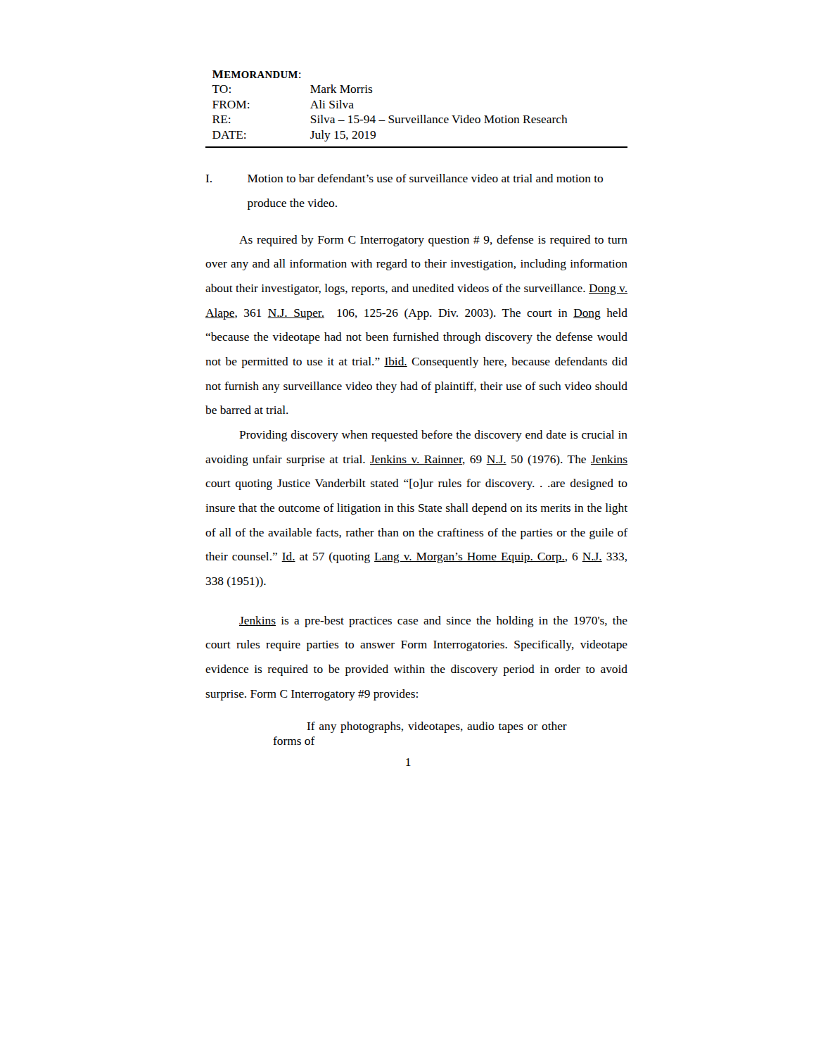MEMORANDUM:
| TO: | Mark Morris |
| FROM: | Ali Silva |
| RE: | Silva – 15-94 – Surveillance Video Motion Research |
| DATE: | July 15, 2019 |
I.
Motion to bar defendant’s use of surveillance video at trial and motion to produce the video.
As required by Form C Interrogatory question # 9, defense is required to turn over any and all information with regard to their investigation, including information about their investigator, logs, reports, and unedited videos of the surveillance. Dong v. Alape, 361 N.J. Super. 106, 125-26 (App. Div. 2003). The court in Dong held “because the videotape had not been furnished through discovery the defense would not be permitted to use it at trial.” Ibid. Consequently here, because defendants did not furnish any surveillance video they had of plaintiff, their use of such video should be barred at trial.
Providing discovery when requested before the discovery end date is crucial in avoiding unfair surprise at trial. Jenkins v. Rainner, 69 N.J. 50 (1976). The Jenkins court quoting Justice Vanderbilt stated “[o]ur rules for discovery. . .are designed to insure that the outcome of litigation in this State shall depend on its merits in the light of all of the available facts, rather than on the craftiness of the parties or the guile of their counsel.” Id. at 57 (quoting Lang v. Morgan’s Home Equip. Corp., 6 N.J. 333, 338 (1951)).
Jenkins is a pre-best practices case and since the holding in the 1970's, the court rules require parties to answer Form Interrogatories. Specifically, videotape evidence is required to be provided within the discovery period in order to avoid surprise. Form C Interrogatory #9 provides:
If any photographs, videotapes, audio tapes or other forms of
1